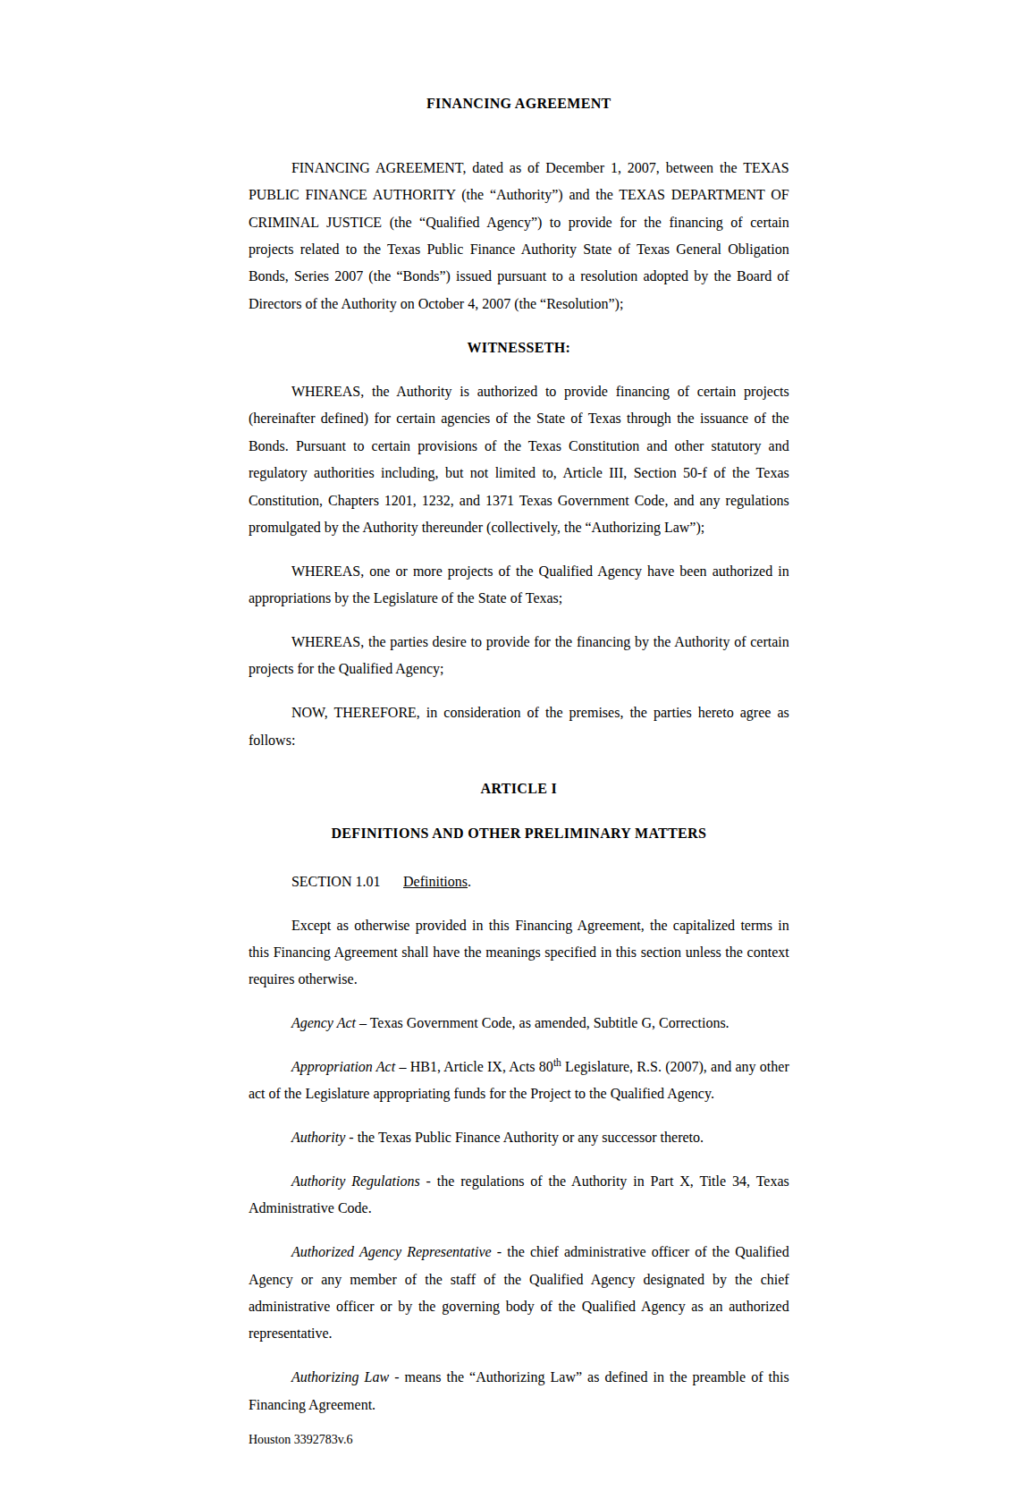FINANCING AGREEMENT
FINANCING AGREEMENT, dated as of December 1, 2007, between the TEXAS PUBLIC FINANCE AUTHORITY (the “Authority”) and the TEXAS DEPARTMENT OF CRIMINAL JUSTICE (the “Qualified Agency”) to provide for the financing of certain projects related to the Texas Public Finance Authority State of Texas General Obligation Bonds, Series 2007 (the “Bonds”) issued pursuant to a resolution adopted by the Board of Directors of the Authority on October 4, 2007 (the “Resolution”);
WITNESSETH:
WHEREAS, the Authority is authorized to provide financing of certain projects (hereinafter defined) for certain agencies of the State of Texas through the issuance of the Bonds. Pursuant to certain provisions of the Texas Constitution and other statutory and regulatory authorities including, but not limited to, Article III, Section 50-f of the Texas Constitution, Chapters 1201, 1232, and 1371 Texas Government Code, and any regulations promulgated by the Authority thereunder (collectively, the “Authorizing Law”);
WHEREAS, one or more projects of the Qualified Agency have been authorized in appropriations by the Legislature of the State of Texas;
WHEREAS, the parties desire to provide for the financing by the Authority of certain projects for the Qualified Agency;
NOW, THEREFORE, in consideration of the premises, the parties hereto agree as follows:
ARTICLE I
DEFINITIONS AND OTHER PRELIMINARY MATTERS
SECTION 1.01 Definitions.
Except as otherwise provided in this Financing Agreement, the capitalized terms in this Financing Agreement shall have the meanings specified in this section unless the context requires otherwise.
Agency Act – Texas Government Code, as amended, Subtitle G, Corrections.
Appropriation Act – HB1, Article IX, Acts 80th Legislature, R.S. (2007), and any other act of the Legislature appropriating funds for the Project to the Qualified Agency.
Authority - the Texas Public Finance Authority or any successor thereto.
Authority Regulations - the regulations of the Authority in Part X, Title 34, Texas Administrative Code.
Authorized Agency Representative - the chief administrative officer of the Qualified Agency or any member of the staff of the Qualified Agency designated by the chief administrative officer or by the governing body of the Qualified Agency as an authorized representative.
Authorizing Law - means the “Authorizing Law” as defined in the preamble of this Financing Agreement.
Houston 3392783v.6